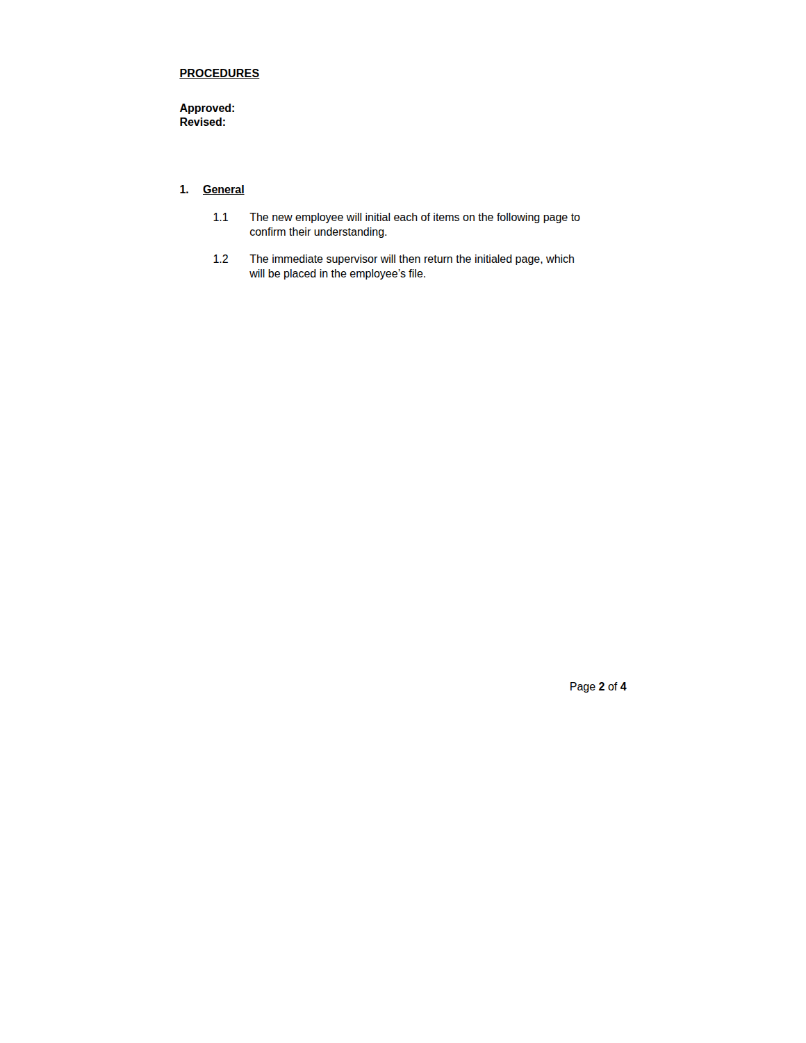PROCEDURES
Approved:
Revised:
1. General
1.1 The new employee will initial each of items on the following page to confirm their understanding.
1.2 The immediate supervisor will then return the initialed page, which will be placed in the employee’s file.
Page 2 of 4